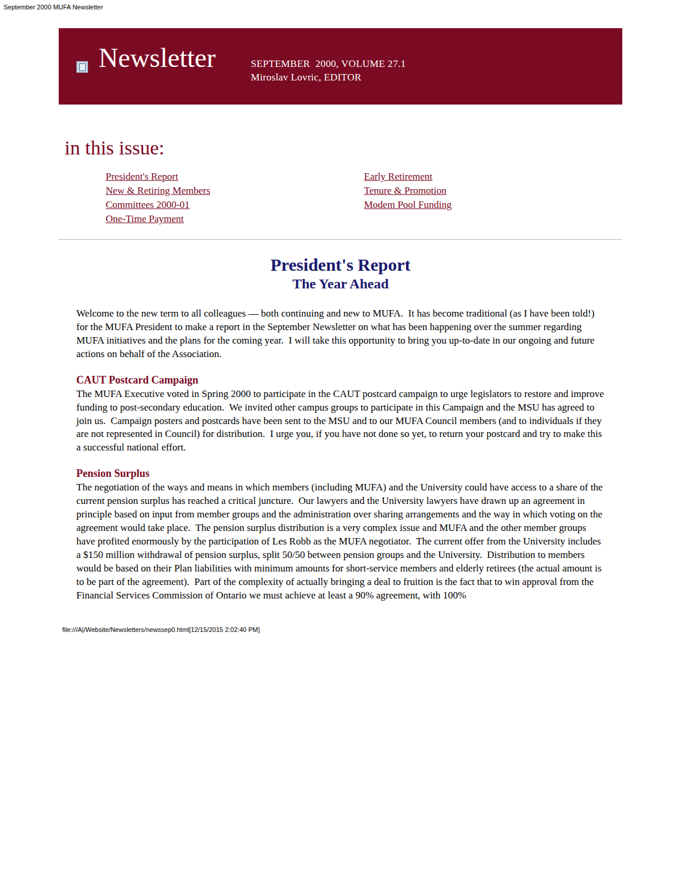September 2000 MUFA Newsletter
Newsletter
SEPTEMBER 2000, VOLUME 27.1
Miroslav Lovric, EDITOR
in this issue:
| President's Report | Early Retirement |
| New & Retiring Members | Tenure & Promotion |
| Committees 2000-01 | Modem Pool Funding |
| One-Time Payment | |
President's Report
The Year Ahead
Welcome to the new term to all colleagues — both continuing and new to MUFA. It has become traditional (as I have been told!) for the MUFA President to make a report in the September Newsletter on what has been happening over the summer regarding MUFA initiatives and the plans for the coming year. I will take this opportunity to bring you up-to-date in our ongoing and future actions on behalf of the Association.
CAUT Postcard Campaign
The MUFA Executive voted in Spring 2000 to participate in the CAUT postcard campaign to urge legislators to restore and improve funding to post-secondary education. We invited other campus groups to participate in this Campaign and the MSU has agreed to join us. Campaign posters and postcards have been sent to the MSU and to our MUFA Council members (and to individuals if they are not represented in Council) for distribution. I urge you, if you have not done so yet, to return your postcard and try to make this a successful national effort.
Pension Surplus
The negotiation of the ways and means in which members (including MUFA) and the University could have access to a share of the current pension surplus has reached a critical juncture. Our lawyers and the University lawyers have drawn up an agreement in principle based on input from member groups and the administration over sharing arrangements and the way in which voting on the agreement would take place. The pension surplus distribution is a very complex issue and MUFA and the other member groups have profited enormously by the participation of Les Robb as the MUFA negotiator. The current offer from the University includes a $150 million withdrawal of pension surplus, split 50/50 between pension groups and the University. Distribution to members would be based on their Plan liabilities with minimum amounts for short-service members and elderly retirees (the actual amount is to be part of the agreement). Part of the complexity of actually bringing a deal to fruition is the fact that to win approval from the Financial Services Commission of Ontario we must achieve at least a 90% agreement, with 100%
file:///A|/Website/Newsletters/newssep0.html[12/15/2015 2:02:40 PM]